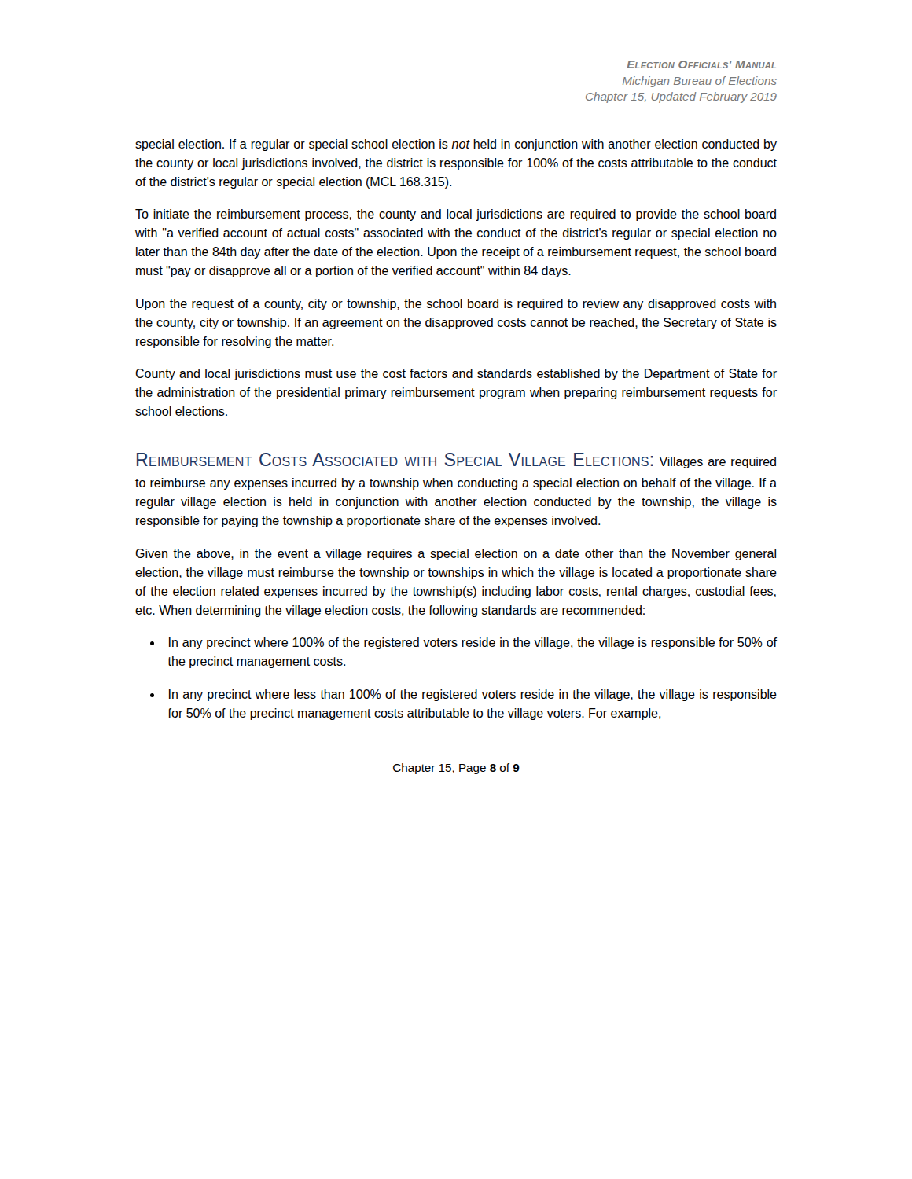Election Officials' Manual
Michigan Bureau of Elections
Chapter 15, Updated February 2019
special election. If a regular or special school election is not held in conjunction with another election conducted by the county or local jurisdictions involved, the district is responsible for 100% of the costs attributable to the conduct of the district's regular or special election (MCL 168.315).
To initiate the reimbursement process, the county and local jurisdictions are required to provide the school board with "a verified account of actual costs" associated with the conduct of the district's regular or special election no later than the 84th day after the date of the election. Upon the receipt of a reimbursement request, the school board must "pay or disapprove all or a portion of the verified account" within 84 days.
Upon the request of a county, city or township, the school board is required to review any disapproved costs with the county, city or township. If an agreement on the disapproved costs cannot be reached, the Secretary of State is responsible for resolving the matter.
County and local jurisdictions must use the cost factors and standards established by the Department of State for the administration of the presidential primary reimbursement program when preparing reimbursement requests for school elections.
Reimbursement Costs Associated with Special Village Elections: Villages are required to reimburse any expenses incurred by a township when conducting a special election on behalf of the village. If a regular village election is held in conjunction with another election conducted by the township, the village is responsible for paying the township a proportionate share of the expenses involved.
Given the above, in the event a village requires a special election on a date other than the November general election, the village must reimburse the township or townships in which the village is located a proportionate share of the election related expenses incurred by the township(s) including labor costs, rental charges, custodial fees, etc. When determining the village election costs, the following standards are recommended:
In any precinct where 100% of the registered voters reside in the village, the village is responsible for 50% of the precinct management costs.
In any precinct where less than 100% of the registered voters reside in the village, the village is responsible for 50% of the precinct management costs attributable to the village voters. For example,
Chapter 15, Page 8 of 9